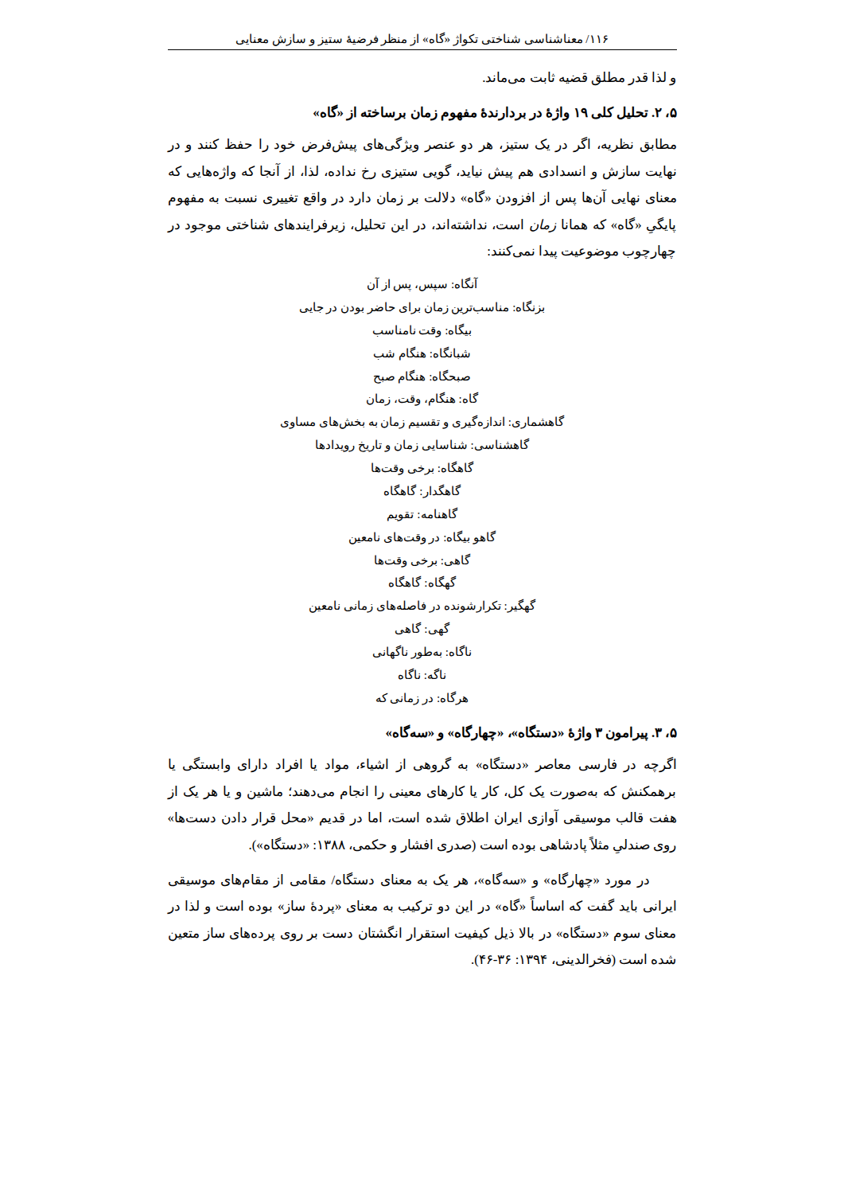۱۱۶/ معناشناسی شناختی تکواژ «گاه» از منظر فرضیۀ ستیز و سازش معنایی
و لذا قدر مطلق قضیه ثابت می‌ماند.
۵، ۲. تحلیل کلی ۱۹ واژۀ در بردارندۀ مفهوم زمان برساخته از «گاه»
مطابق نظریه، اگر در یک ستیز، هر دو عنصر ویژگی‌های پیش‌فرض خود را حفظ کنند و در نهایت سازش و انسدادی هم پیش نیاید، گویی ستیزی رخ نداده، لذا، از آنجا که واژه‌هایی که معنای نهایی آن‌ها پس از افزودن «گاه» دلالت بر زمان دارد در واقع تغییری نسبت به مفهوم پایگیِ «گاه» که همانا زمان است، نداشته‌اند، در این تحلیل، زیرفرایندهای شناختی موجود در چهارچوب موضوعیت پیدا نمی‌کنند:
آنگاه: سپس، پس از آن
بزنگاه: مناسب‌ترین زمان برای حاضر بودن در جایی
بیگاه: وقت نامناسب
شبانگاه: هنگام شب
صبحگاه: هنگام صبح
گاه: هنگام، وقت، زمان
گاهشماری: اندازه‌گیری و تقسیم زمان به بخش‌های مساوی
گاهشناسی: شناسایی زمان و تاریخ رویدادها
گاهگاه: برخی وقت‌ها
گاهگدار: گاهگاه
گاهنامه: تقویم
گاهو بیگاه: در وقت‌های نامعین
گاهی: برخی وقت‌ها
گهگاه: گاهگاه
گهگیر: تکرارشونده در فاصله‌های زمانی نامعین
گهی: گاهی
ناگاه: به‌طور ناگهانی
ناگه: ناگاه
هرگاه: در زمانی که
۵، ۳. پیرامون ۳ واژۀ «دستگاه»، «چهارگاه» و «سه‌گاه»
اگرچه در فارسی معاصر «دستگاه» به گروهی از اشیاء، مواد یا افراد دارای وابستگی یا برهمکنش که به‌صورت یک کل، کار یا کارهای معینی را انجام می‌دهند؛ ماشین و یا هر یک از هفت قالب موسیقی آوازی ایران اطلاق شده است، اما در قدیم «محل قرار دادن دست‌ها» روی صندلیِ مثلاً پادشاهی بوده است (صدری افشار و حکمی، ۱۳۸۸: «دستگاه»).
در مورد «چهارگاه» و «سه‌گاه»، هر یک به معنای دستگاه/ مقامی از مقام‌های موسیقی ایرانی باید گفت که اساساً «گاه» در این دو ترکیب به معنای «پردۀ ساز» بوده است و لذا در معنای سوم «دستگاه» در بالا ذیل کیفیت استقرار انگشتان دست بر روی پرده‌های ساز متعین شده است (فخرالدینی، ۱۳۹۴: ۳۶-۴۶).